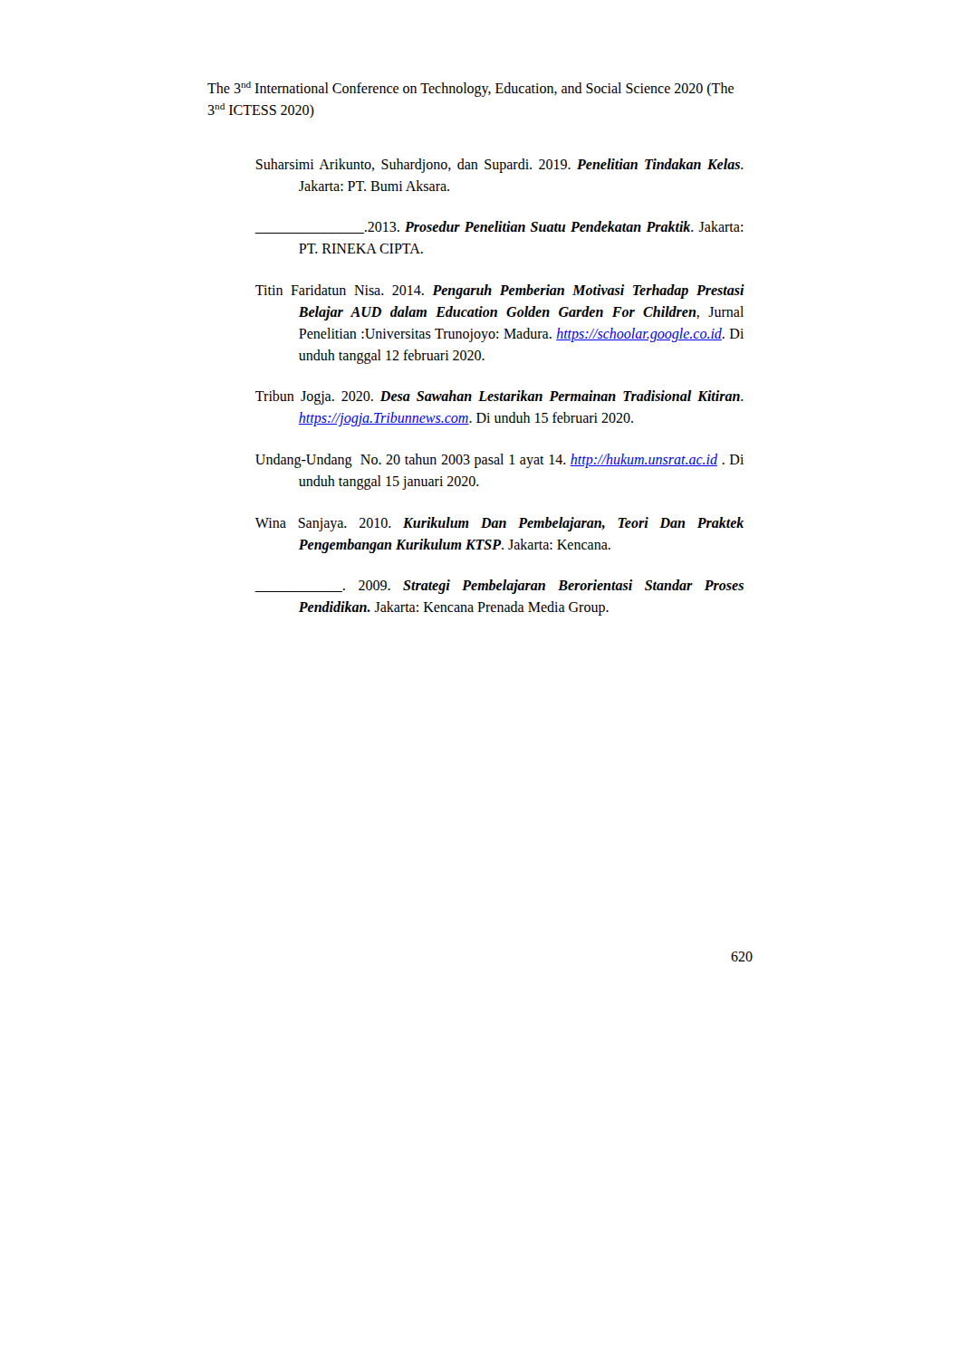The 3nd International Conference on Technology, Education, and Social Science 2020 (The 3nd ICTESS 2020)
Suharsimi Arikunto, Suhardjono, dan Supardi. 2019. Penelitian Tindakan Kelas. Jakarta: PT. Bumi Aksara.
_______________.2013. Prosedur Penelitian Suatu Pendekatan Praktik. Jakarta: PT. RINEKA CIPTA.
Titin Faridatun Nisa. 2014. Pengaruh Pemberian Motivasi Terhadap Prestasi Belajar AUD dalam Education Golden Garden For Children, Jurnal Penelitian :Universitas Trunojoyo: Madura. https://schoolar.google.co.id. Di unduh tanggal 12 februari 2020.
Tribun Jogja. 2020. Desa Sawahan Lestarikan Permainan Tradisional Kitiran. https://jogja.Tribunnews.com. Di unduh 15 februari 2020.
Undang-Undang No. 20 tahun 2003 pasal 1 ayat 14. http://hukum.unsrat.ac.id . Di unduh tanggal 15 januari 2020.
Wina Sanjaya. 2010. Kurikulum Dan Pembelajaran, Teori Dan Praktek Pengembangan Kurikulum KTSP. Jakarta: Kencana.
____________. 2009. Strategi Pembelajaran Berorientasi Standar Proses Pendidikan. Jakarta: Kencana Prenada Media Group.
620